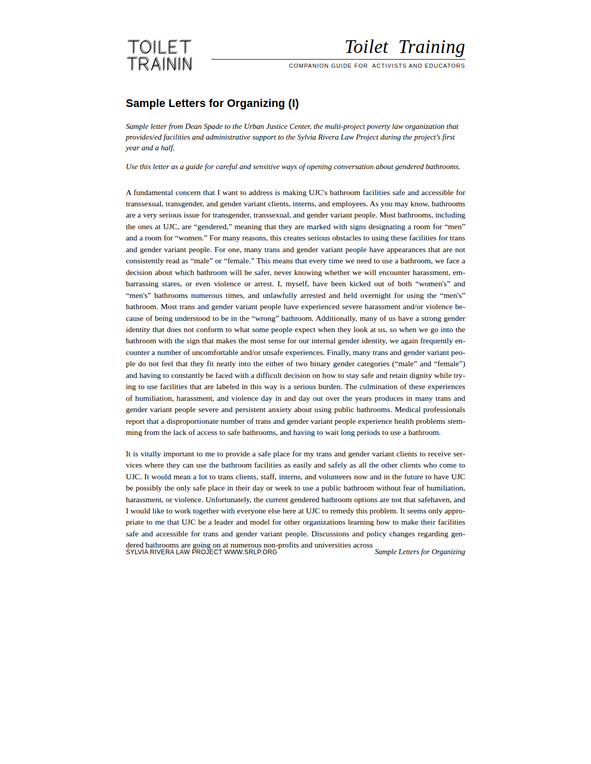Toilet Training
Companion Guide for Activists and Educators
Sample Letters for Organizing (I)
Sample letter from Dean Spade to the Urban Justice Center, the multi-project poverty law organization that provides/ed facilities and administrative support to the Sylvia Rivera Law Project during the project’s first year and a half.
Use this letter as a guide for careful and sensitive ways of opening conversation about gendered bathrooms.
A fundamental concern that I want to address is making UJC's bathroom facilities safe and accessible for transsexual, transgender, and gender variant clients, interns, and employees. As you may know, bathrooms are a very serious issue for transgender, transsexual, and gender variant people. Most bathrooms, including the ones at UJC, are “gendered,” meaning that they are marked with signs designating a room for “men” and a room for “women.” For many reasons, this creates serious obstacles to using these facilities for trans and gender variant people. For one, many trans and gender variant people have appearances that are not consistently read as “male” or “female.” This means that every time we need to use a bathroom, we face a decision about which bathroom will be safer, never knowing whether we will encounter harassment, embarrassing stares, or even violence or arrest. I, myself, have been kicked out of both “women's” and “men's” bathrooms numerous times, and unlawfully arrested and held overnight for using the “men's” bathroom. Most trans and gender variant people have experienced severe harassment and/or violence because of being understood to be in the “wrong” bathroom. Additionally, many of us have a strong gender identity that does not conform to what some people expect when they look at us, so when we go into the bathroom with the sign that makes the most sense for our internal gender identity, we again frequently encounter a number of uncomfortable and/or unsafe experiences. Finally, many trans and gender variant people do not feel that they fit neatly into the either of two binary gender categories (“male” and “female”) and having to constantly be faced with a difficult decision on how to stay safe and retain dignity while trying to use facilities that are labeled in this way is a serious burden. The culmination of these experiences of humiliation, harassment, and violence day in and day out over the years produces in many trans and gender variant people severe and persistent anxiety about using public bathrooms. Medical professionals report that a disproportionate number of trans and gender variant people experience health problems stemming from the lack of access to safe bathrooms, and having to wait long periods to use a bathroom.
It is vitally important to me to provide a safe place for my trans and gender variant clients to receive services where they can use the bathroom facilities as easily and safely as all the other clients who come to UJC. It would mean a lot to trans clients, staff, interns, and volunteers now and in the future to have UJC be possibly the only safe place in their day or week to use a public bathroom without fear of humiliation, harassment, or violence. Unfortunately, the current gendered bathroom options are not that safehaven, and I would like to work together with everyone else here at UJC to remedy this problem. It seems only appropriate to me that UJC be a leader and model for other organizations learning how to make their facilities safe and accessible for trans and gender variant people. Discussions and policy changes regarding gendered bathrooms are going on at numerous non-profits and universities across
SYLVIA RIVERA LAW PROJECT WWW.SRLP.ORG Sample Letters for Organizing